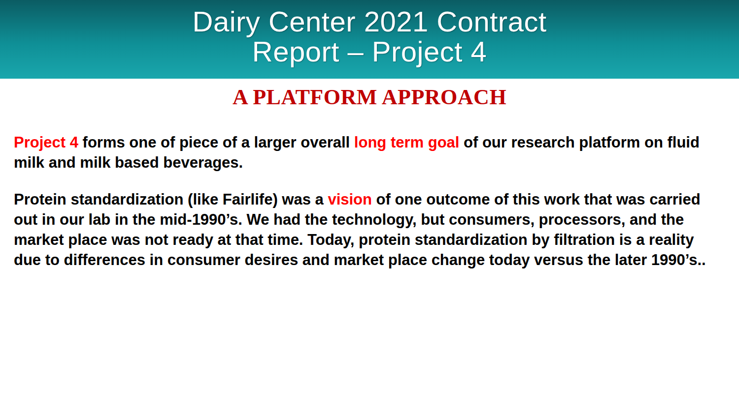Dairy Center 2021 Contract
Report – Project 4
A PLATFORM APPROACH
Project 4 forms one of piece of a larger overall long term goal of our research platform on fluid milk and milk based beverages.
Protein standardization (like Fairlife) was a vision of one outcome of this work that was carried out in our lab in the mid-1990’s. We had the technology, but consumers, processors, and the market place was not ready at that time. Today, protein standardization by filtration is a reality due to differences in consumer desires and market place change today versus the later 1990’s..